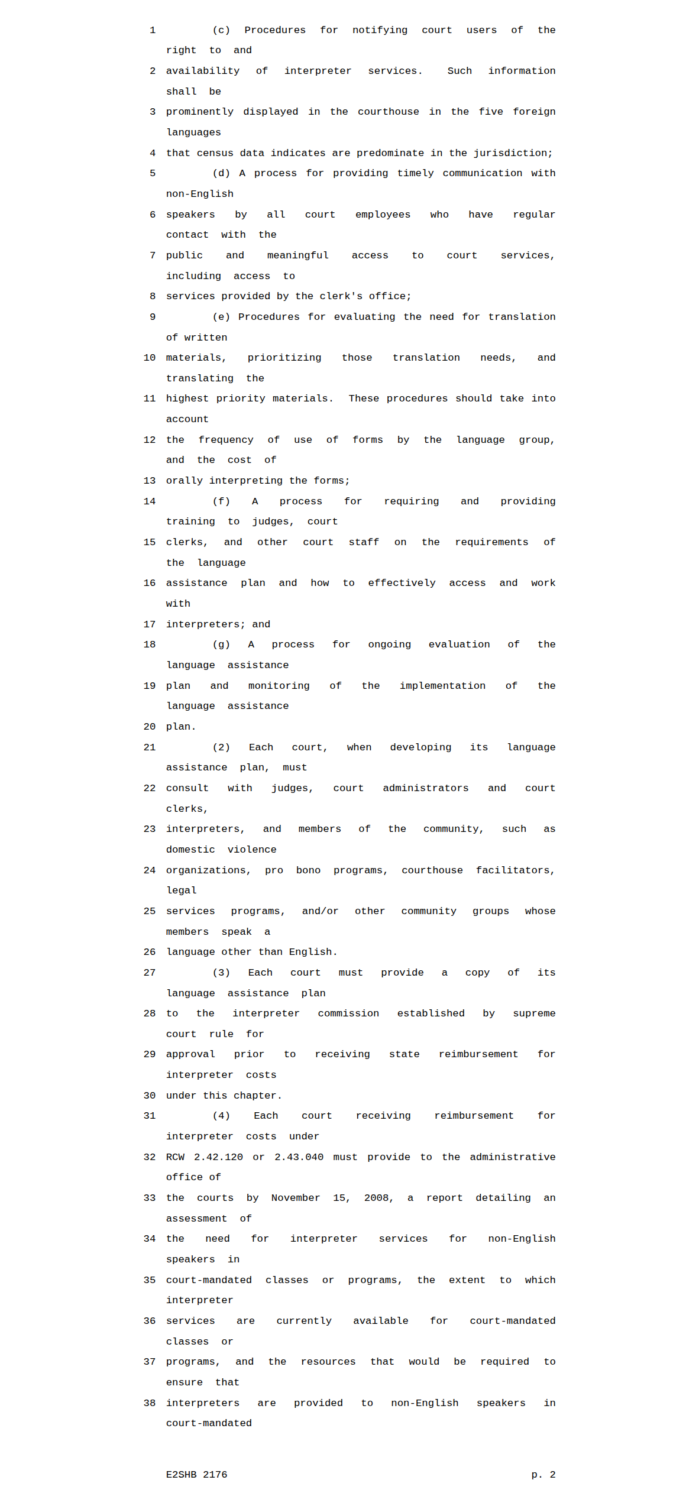(c) Procedures for notifying court users of the right to and
availability of interpreter services. Such information shall be
prominently displayed in the courthouse in the five foreign languages
that census data indicates are predominate in the jurisdiction;
(d) A process for providing timely communication with non-English
speakers by all court employees who have regular contact with the
public and meaningful access to court services, including access to
services provided by the clerk's office;
(e) Procedures for evaluating the need for translation of written
materials, prioritizing those translation needs, and translating the
highest priority materials. These procedures should take into account
the frequency of use of forms by the language group, and the cost of
orally interpreting the forms;
(f) A process for requiring and providing training to judges, court
clerks, and other court staff on the requirements of the language
assistance plan and how to effectively access and work with
interpreters; and
(g) A process for ongoing evaluation of the language assistance
plan and monitoring of the implementation of the language assistance
plan.
(2) Each court, when developing its language assistance plan, must
consult with judges, court administrators and court clerks,
interpreters, and members of the community, such as domestic violence
organizations, pro bono programs, courthouse facilitators, legal
services programs, and/or other community groups whose members speak a
language other than English.
(3) Each court must provide a copy of its language assistance plan
to the interpreter commission established by supreme court rule for
approval prior to receiving state reimbursement for interpreter costs
under this chapter.
(4) Each court receiving reimbursement for interpreter costs under
RCW 2.42.120 or 2.43.040 must provide to the administrative office of
the courts by November 15, 2008, a report detailing an assessment of
the need for interpreter services for non-English speakers in
court-mandated classes or programs, the extent to which interpreter
services are currently available for court-mandated classes or
programs, and the resources that would be required to ensure that
interpreters are provided to non-English speakers in court-mandated
E2SHB 2176 p. 2